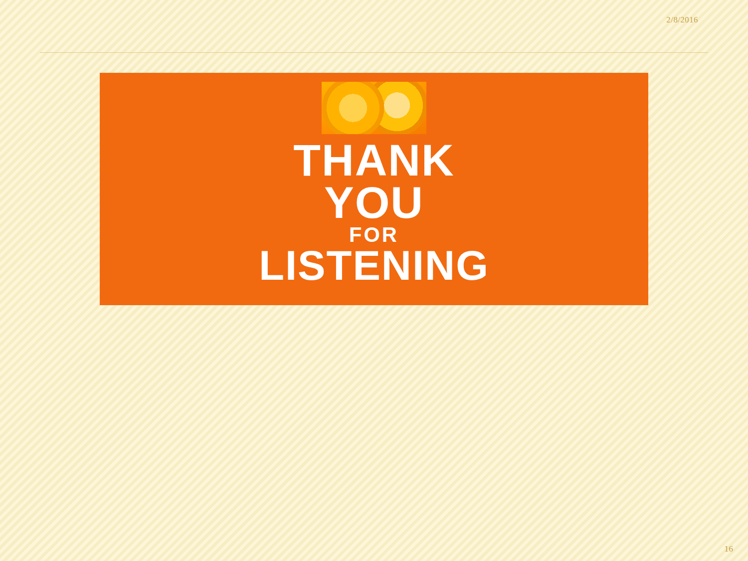2/8/2016
THANK YOU FOR LISTENING
16